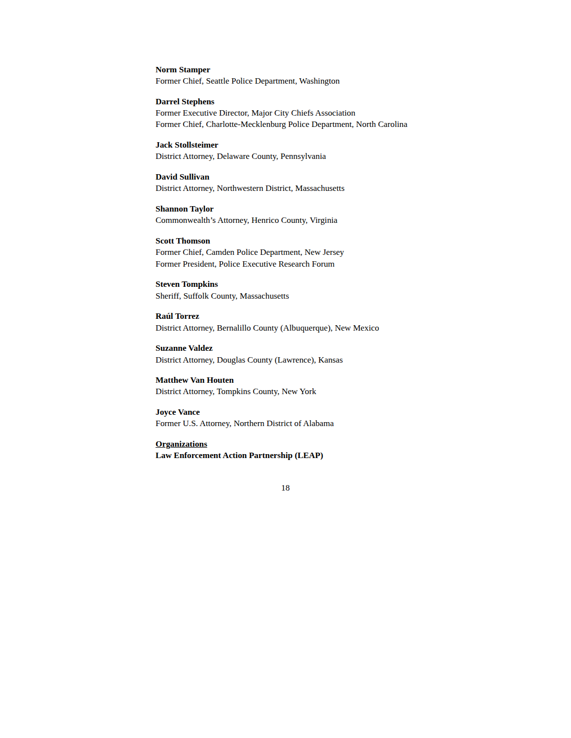Norm Stamper
Former Chief, Seattle Police Department, Washington
Darrel Stephens
Former Executive Director, Major City Chiefs Association
Former Chief, Charlotte-Mecklenburg Police Department, North Carolina
Jack Stollsteimer
District Attorney, Delaware County, Pennsylvania
David Sullivan
District Attorney, Northwestern District, Massachusetts
Shannon Taylor
Commonwealth’s Attorney, Henrico County, Virginia
Scott Thomson
Former Chief, Camden Police Department, New Jersey
Former President, Police Executive Research Forum
Steven Tompkins
Sheriff, Suffolk County, Massachusetts
Raúl Torrez
District Attorney, Bernalillo County (Albuquerque), New Mexico
Suzanne Valdez
District Attorney, Douglas County (Lawrence), Kansas
Matthew Van Houten
District Attorney, Tompkins County, New York
Joyce Vance
Former U.S. Attorney, Northern District of Alabama
Organizations
Law Enforcement Action Partnership (LEAP)
18